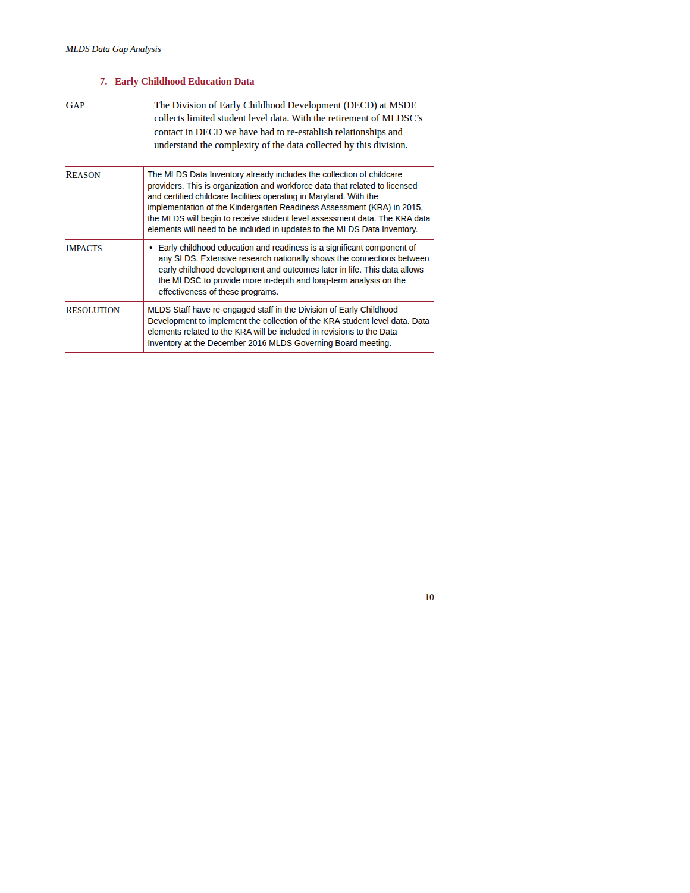MLDS Data Gap Analysis
7. Early Childhood Education Data
GAP
The Division of Early Childhood Development (DECD) at MSDE collects limited student level data. With the retirement of MLDSC’s contact in DECD we have had to re-establish relationships and understand the complexity of the data collected by this division.
| R EASON | The MLDS Data Inventory already includes the collection of childcare providers. This is organization and workforce data that related to licensed and certified childcare facilities operating in Maryland. With the implementation of the Kindergarten Readiness Assessment (KRA) in 2015, the MLDS will begin to receive student level assessment data. The KRA data elements will need to be included in updates to the MLDS Data Inventory. |
| I MPACTS | Early childhood education and readiness is a significant component of any SLDS. Extensive research nationally shows the connections between early childhood development and outcomes later in life. This data allows the MLDSC to provide more in-depth and long-term analysis on the effectiveness of these programs. |
| R ESOLUTION | MLDS Staff have re-engaged staff in the Division of Early Childhood Development to implement the collection of the KRA student level data. Data elements related to the KRA will be included in revisions to the Data Inventory at the December 2016 MLDS Governing Board meeting. |
10